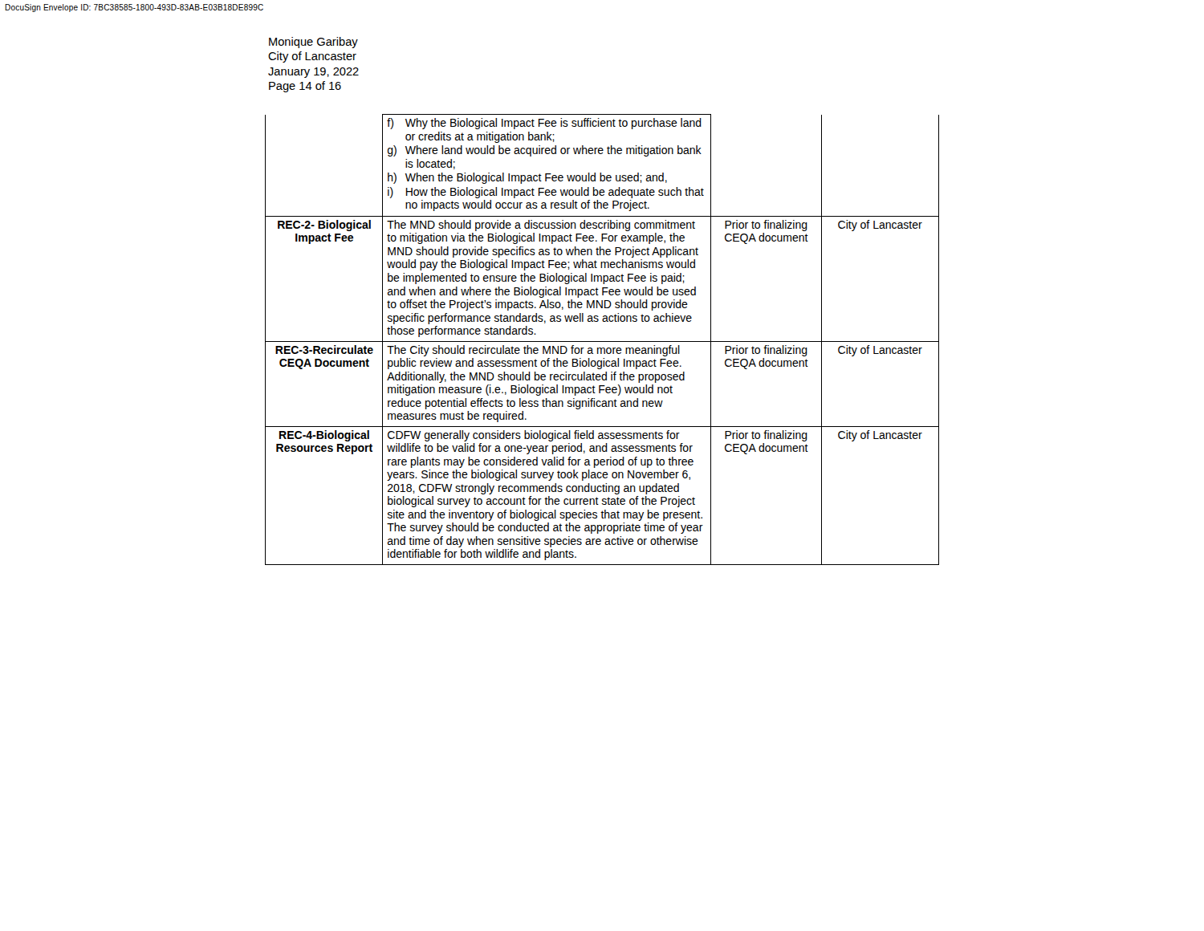DocuSign Envelope ID: 7BC38585-1800-493D-83AB-E03B18DE899C
Monique Garibay
City of Lancaster
January 19, 2022
Page 14 of 16
| | f) Why the Biological Impact Fee is sufficient to purchase land or credits at a mitigation bank; g) Where land would be acquired or where the mitigation bank is located; h) When the Biological Impact Fee would be used; and, i) How the Biological Impact Fee would be adequate such that no impacts would occur as a result of the Project. | | |
| REC-2- Biological Impact Fee | The MND should provide a discussion describing commitment to mitigation via the Biological Impact Fee. For example, the MND should provide specifics as to when the Project Applicant would pay the Biological Impact Fee; what mechanisms would be implemented to ensure the Biological Impact Fee is paid; and when and where the Biological Impact Fee would be used to offset the Project’s impacts. Also, the MND should provide specific performance standards, as well as actions to achieve those performance standards. | Prior to finalizing CEQA document | City of Lancaster |
| REC-3-Recirculate CEQA Document | The City should recirculate the MND for a more meaningful public review and assessment of the Biological Impact Fee. Additionally, the MND should be recirculated if the proposed mitigation measure (i.e., Biological Impact Fee) would not reduce potential effects to less than significant and new measures must be required. | Prior to finalizing CEQA document | City of Lancaster |
| REC-4-Biological Resources Report | CDFW generally considers biological field assessments for wildlife to be valid for a one-year period, and assessments for rare plants may be considered valid for a period of up to three years. Since the biological survey took place on November 6, 2018, CDFW strongly recommends conducting an updated biological survey to account for the current state of the Project site and the inventory of biological species that may be present. The survey should be conducted at the appropriate time of year and time of day when sensitive species are active or otherwise identifiable for both wildlife and plants. | Prior to finalizing CEQA document | City of Lancaster |